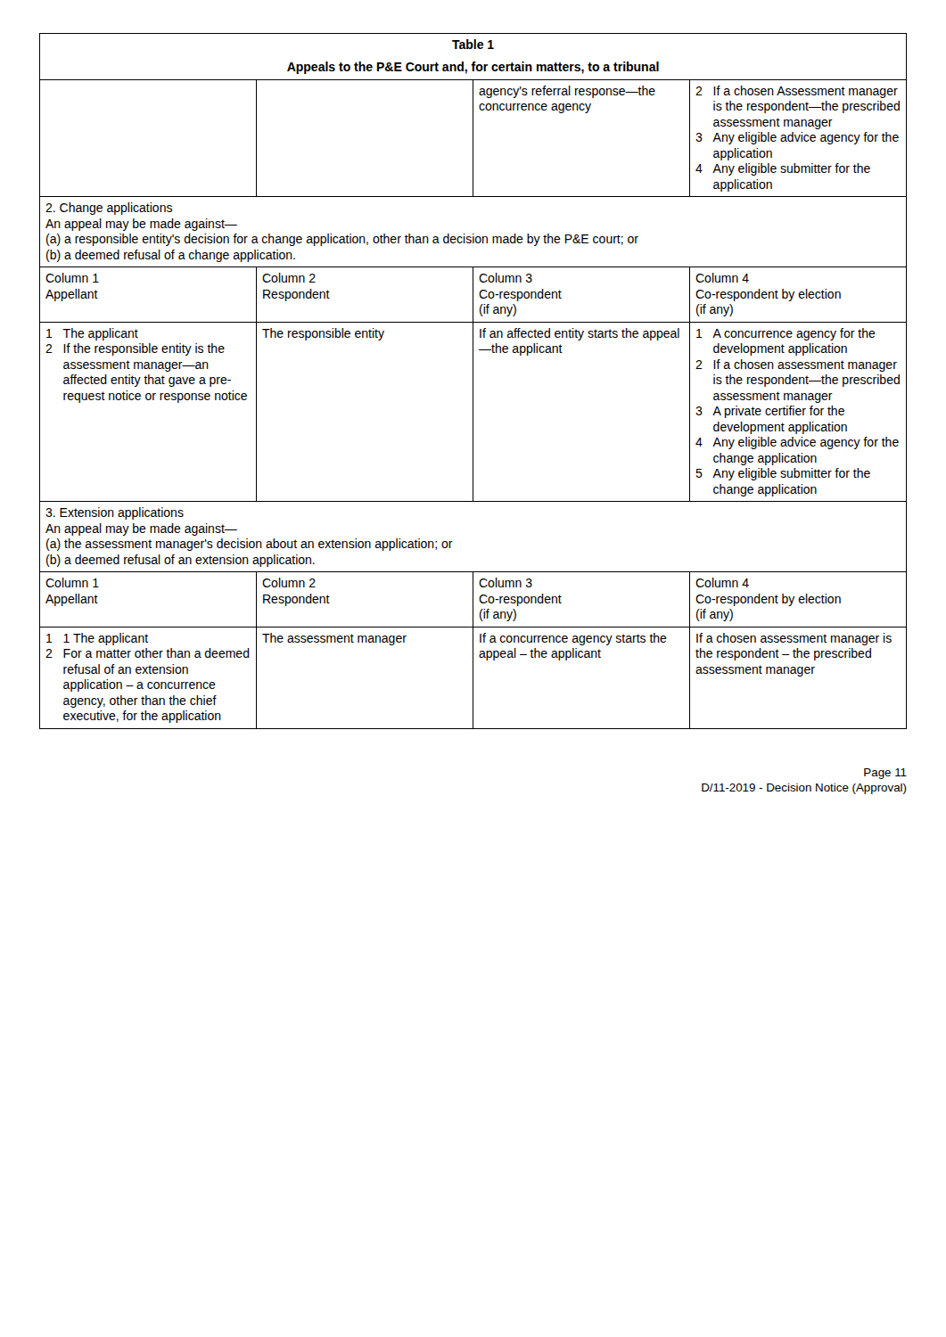| Table 1 |
| --- |
| Appeals to the P&E Court and, for certain matters, to a tribunal |
| | | agency's referral response—the concurrence agency | 2 If a chosen Assessment manager is the respondent—the prescribed assessment manager 3 Any eligible advice agency for the application 4 Any eligible submitter for the application |
| 2. Change applications An appeal may be made against— (a) a responsible entity's decision for a change application, other than a decision made by the P&E court; or (b) a deemed refusal of a change application. |
| Column 1 Appellant | Column 2 Respondent | Column 3 Co-respondent (if any) | Column 4 Co-respondent by election (if any) |
| 1 The applicant 2 If the responsible entity is the assessment manager—an affected entity that gave a pre-request notice or response notice | The responsible entity | If an affected entity starts the appeal—the applicant | 1 A concurrence agency for the development application 2 If a chosen assessment manager is the respondent—the prescribed assessment manager 3 A private certifier for the development application 4 Any eligible advice agency for the change application 5 Any eligible submitter for the change application |
| 3. Extension applications An appeal may be made against— (a) the assessment manager's decision about an extension application; or (b) a deemed refusal of an extension application. |
| Column 1 Appellant | Column 2 Respondent | Column 3 Co-respondent (if any) | Column 4 Co-respondent by election (if any) |
| 1 1 The applicant 2 For a matter other than a deemed refusal of an extension application – a concurrence agency, other than the chief executive, for the application | The assessment manager | If a concurrence agency starts the appeal – the applicant | If a chosen assessment manager is the respondent – the prescribed assessment manager |
Page 11
D/11-2019 - Decision Notice (Approval)